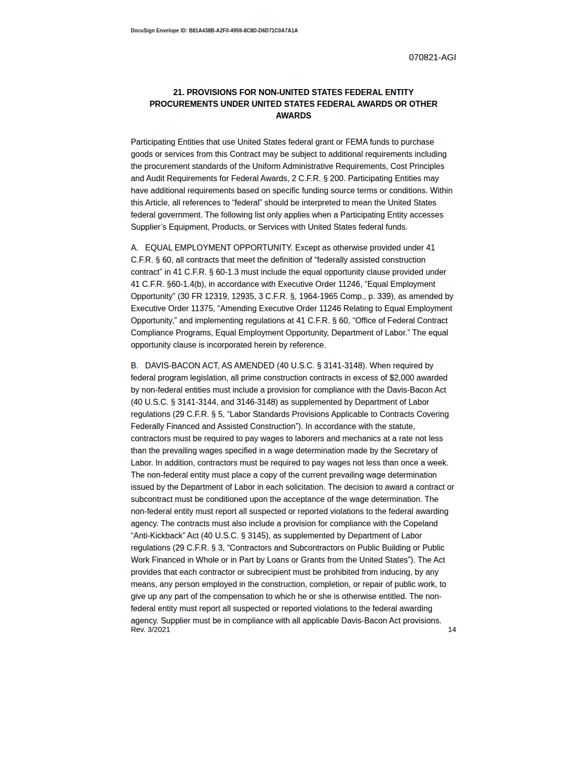DocuSign Envelope ID: B81A438B-A2F0-4959-8C8D-D6D71C0A7A1A
070821-AGI
21. PROVISIONS FOR NON-UNITED STATES FEDERAL ENTITY PROCUREMENTS UNDER UNITED STATES FEDERAL AWARDS OR OTHER AWARDS
Participating Entities that use United States federal grant or FEMA funds to purchase goods or services from this Contract may be subject to additional requirements including the procurement standards of the Uniform Administrative Requirements, Cost Principles and Audit Requirements for Federal Awards, 2 C.F.R. § 200. Participating Entities may have additional requirements based on specific funding source terms or conditions. Within this Article, all references to “federal” should be interpreted to mean the United States federal government. The following list only applies when a Participating Entity accesses Supplier’s Equipment, Products, or Services with United States federal funds.
A. EQUAL EMPLOYMENT OPPORTUNITY. Except as otherwise provided under 41 C.F.R. § 60, all contracts that meet the definition of “federally assisted construction contract” in 41 C.F.R. § 60-1.3 must include the equal opportunity clause provided under 41 C.F.R. §60-1.4(b), in accordance with Executive Order 11246, “Equal Employment Opportunity” (30 FR 12319, 12935, 3 C.F.R. §, 1964-1965 Comp., p. 339), as amended by Executive Order 11375, “Amending Executive Order 11246 Relating to Equal Employment Opportunity,” and implementing regulations at 41 C.F.R. § 60, “Office of Federal Contract Compliance Programs, Equal Employment Opportunity, Department of Labor.” The equal opportunity clause is incorporated herein by reference.
B. DAVIS-BACON ACT, AS AMENDED (40 U.S.C. § 3141-3148). When required by federal program legislation, all prime construction contracts in excess of $2,000 awarded by non-federal entities must include a provision for compliance with the Davis-Bacon Act (40 U.S.C. § 3141-3144, and 3146-3148) as supplemented by Department of Labor regulations (29 C.F.R. § 5, “Labor Standards Provisions Applicable to Contracts Covering Federally Financed and Assisted Construction”). In accordance with the statute, contractors must be required to pay wages to laborers and mechanics at a rate not less than the prevailing wages specified in a wage determination made by the Secretary of Labor. In addition, contractors must be required to pay wages not less than once a week. The non-federal entity must place a copy of the current prevailing wage determination issued by the Department of Labor in each solicitation. The decision to award a contract or subcontract must be conditioned upon the acceptance of the wage determination. The non-federal entity must report all suspected or reported violations to the federal awarding agency. The contracts must also include a provision for compliance with the Copeland “Anti-Kickback” Act (40 U.S.C. § 3145), as supplemented by Department of Labor regulations (29 C.F.R. § 3, “Contractors and Subcontractors on Public Building or Public Work Financed in Whole or in Part by Loans or Grants from the United States”). The Act provides that each contractor or subrecipient must be prohibited from inducing, by any means, any person employed in the construction, completion, or repair of public work, to give up any part of the compensation to which he or she is otherwise entitled. The non-federal entity must report all suspected or reported violations to the federal awarding agency. Supplier must be in compliance with all applicable Davis-Bacon Act provisions.
Rev. 3/2021 14